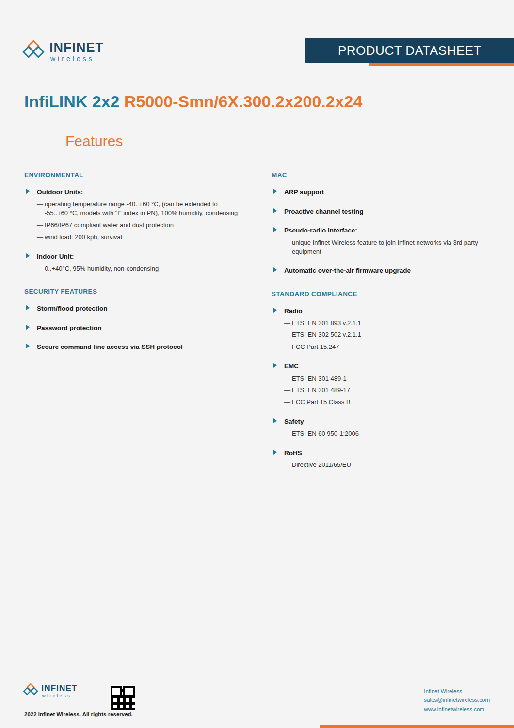INFINET wireless
PRODUCT DATASHEET
InfiLINK 2x2 R5000-Smn/6X.300.2x200.2x24
Features
Environmental
Outdoor Units:
operating temperature range -40..+60 °C, (can be extended to -55..+60 °C, models with "t" index in PN), 100% humidity, condensing
IP66/IP67 compliant water and dust protection
wind load: 200 kph, survival
Indoor Unit:
0..+40°C, 95% humidity, non-condensing
Security Features
Storm/flood protection
Password protection
Secure command-line access via SSH protocol
MAC
ARP support
Proactive channel testing
Pseudo-radio interface:
unique Infinet Wireless feature to join Infinet networks via 3rd party equipment
Automatic over-the-air firmware upgrade
Standard Compliance
Radio
ETSI EN 301 893 v.2.1.1
ETSI EN 302 502 v.2.1.1
FCC Part 15.247
EMC
ETSI EN 301 489-1
ETSI EN 301 489-17
FCC Part 15 Class B
Safety
ETSI EN 60 950-1:2006
RoHS
Directive 2011/65/EU
INFINET wireless
2022 Infinet Wireless. All rights reserved.
Infinet Wireless
sales@infinetwireless.com
www.infinetwireless.com